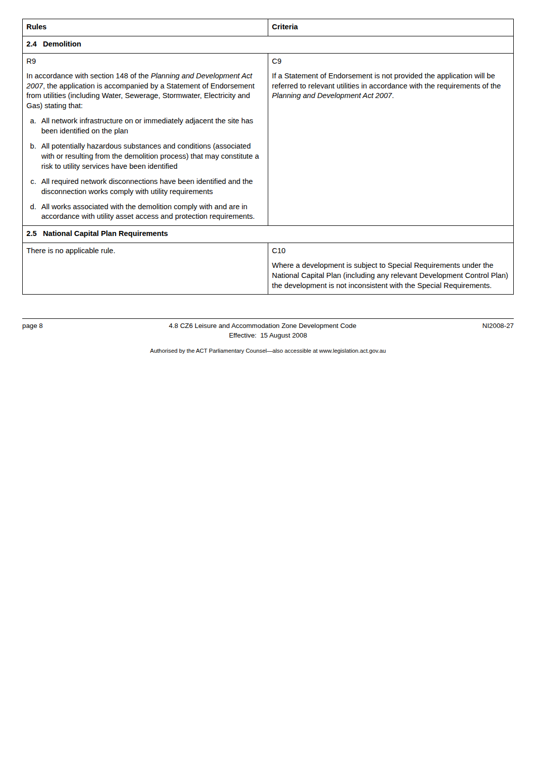| Rules | Criteria |
| --- | --- |
| 2.4 Demolition |
| R9 In accordance with section 148 of the Planning and Development Act 2007 , the application is accompanied by a Statement of Endorsement from utilities (including Water, Sewerage, Stormwater, Electricity and Gas) stating that: All network infrastructure on or immediately adjacent the site has been identified on the plan All potentially hazardous substances and conditions (associated with or resulting from the demolition process) that may constitute a risk to utility services have been identified All required network disconnections have been identified and the disconnection works comply with utility requirements All works associated with the demolition comply with and are in accordance with utility asset access and protection requirements. | C9 If a Statement of Endorsement is not provided the application will be referred to relevant utilities in accordance with the requirements of the Planning and Development Act 2007 . |
| 2.5 National Capital Plan Requirements |
| There is no applicable rule. | C10 Where a development is subject to Special Requirements under the National Capital Plan (including any relevant Development Control Plan) the development is not inconsistent with the Special Requirements. |
page 8
4.8 CZ6 Leisure and Accommodation Zone Development Code
NI2008-27
Effective: 15 August 2008
Authorised by the ACT Parliamentary Counsel—also accessible at www.legislation.act.gov.au